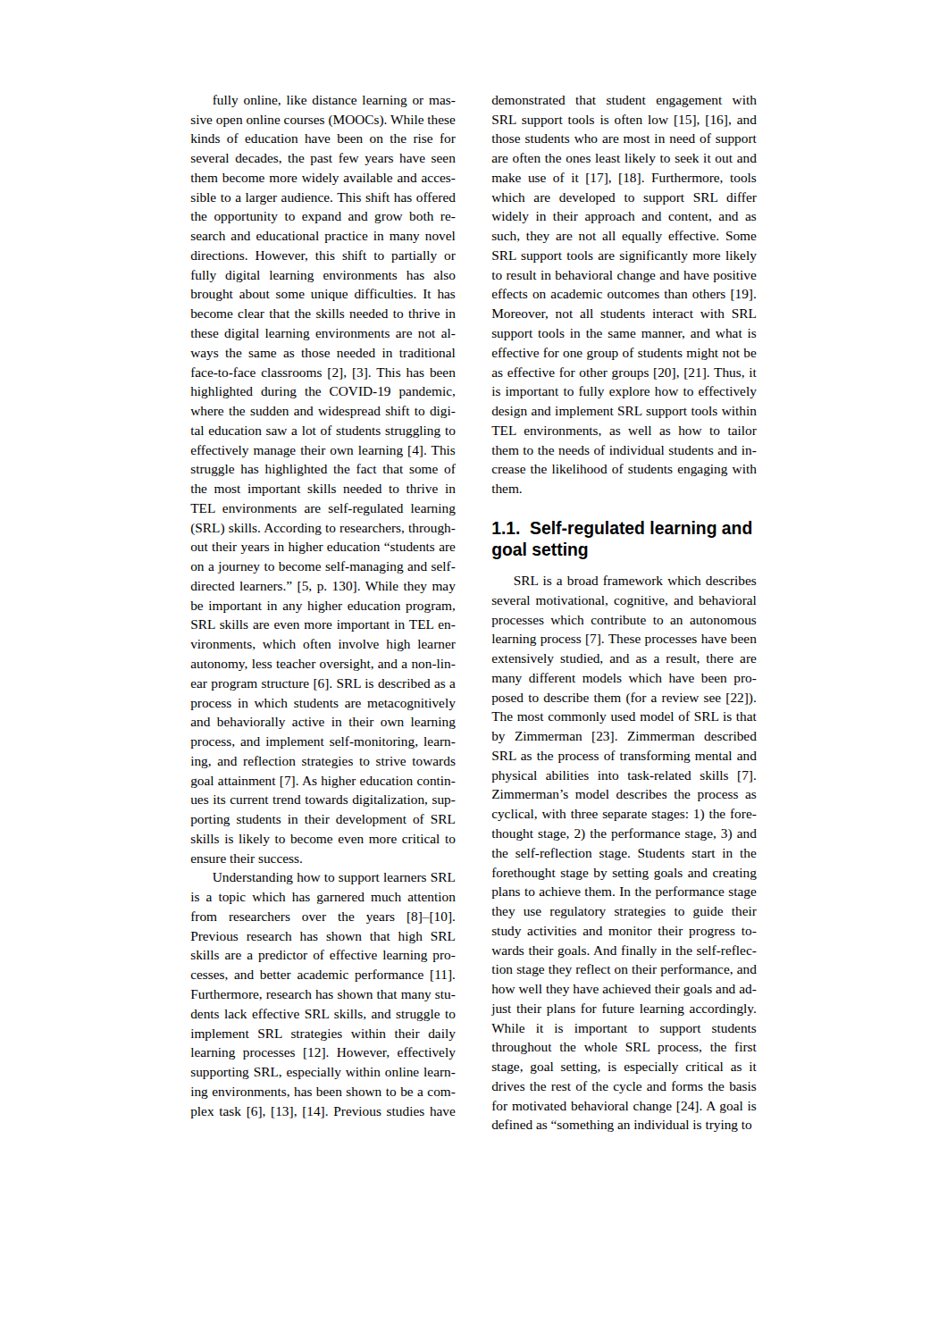fully online, like distance learning or massive open online courses (MOOCs). While these kinds of education have been on the rise for several decades, the past few years have seen them become more widely available and accessible to a larger audience. This shift has offered the opportunity to expand and grow both research and educational practice in many novel directions. However, this shift to partially or fully digital learning environments has also brought about some unique difficulties. It has become clear that the skills needed to thrive in these digital learning environments are not always the same as those needed in traditional face-to-face classrooms [2], [3]. This has been highlighted during the COVID-19 pandemic, where the sudden and widespread shift to digital education saw a lot of students struggling to effectively manage their own learning [4]. This struggle has highlighted the fact that some of the most important skills needed to thrive in TEL environments are self-regulated learning (SRL) skills. According to researchers, throughout their years in higher education “students are on a journey to become self-managing and self-directed learners.” [5, p. 130]. While they may be important in any higher education program, SRL skills are even more important in TEL environments, which often involve high learner autonomy, less teacher oversight, and a non-linear program structure [6]. SRL is described as a process in which students are metacognitively and behaviorally active in their own learning process, and implement self-monitoring, learning, and reflection strategies to strive towards goal attainment [7]. As higher education continues its current trend towards digitalization, supporting students in their development of SRL skills is likely to become even more critical to ensure their success.
Understanding how to support learners SRL is a topic which has garnered much attention from researchers over the years [8]–[10]. Previous research has shown that high SRL skills are a predictor of effective learning processes, and better academic performance [11]. Furthermore, research has shown that many students lack effective SRL skills, and struggle to implement SRL strategies within their daily learning processes [12]. However, effectively supporting SRL, especially within online learning environments, has been shown to be a complex task [6], [13], [14]. Previous studies have demonstrated that student engagement with SRL support tools is often low [15], [16], and those students who are most in need of support are often the ones least likely to seek it out and make use of it [17], [18]. Furthermore, tools which are developed to support SRL differ widely in their approach and content, and as such, they are not all equally effective. Some SRL support tools are significantly more likely to result in behavioral change and have positive effects on academic outcomes than others [19]. Moreover, not all students interact with SRL support tools in the same manner, and what is effective for one group of students might not be as effective for other groups [20], [21]. Thus, it is important to fully explore how to effectively design and implement SRL support tools within TEL environments, as well as how to tailor them to the needs of individual students and increase the likelihood of students engaging with them.
1.1. Self-regulated learning and goal setting
SRL is a broad framework which describes several motivational, cognitive, and behavioral processes which contribute to an autonomous learning process [7]. These processes have been extensively studied, and as a result, there are many different models which have been proposed to describe them (for a review see [22]). The most commonly used model of SRL is that by Zimmerman [23]. Zimmerman described SRL as the process of transforming mental and physical abilities into task-related skills [7]. Zimmerman’s model describes the process as cyclical, with three separate stages: 1) the forethought stage, 2) the performance stage, 3) and the self-reflection stage. Students start in the forethought stage by setting goals and creating plans to achieve them. In the performance stage they use regulatory strategies to guide their study activities and monitor their progress towards their goals. And finally in the self-reflection stage they reflect on their performance, and how well they have achieved their goals and adjust their plans for future learning accordingly. While it is important to support students throughout the whole SRL process, the first stage, goal setting, is especially critical as it drives the rest of the cycle and forms the basis for motivated behavioral change [24]. A goal is defined as “something an individual is trying to